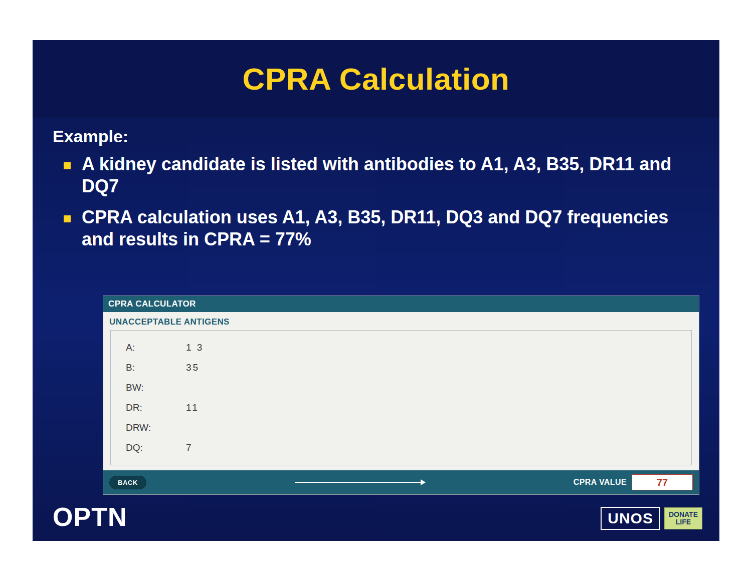CPRA Calculation
Example:
A kidney candidate is listed with antibodies to A1, A3, B35, DR11 and DQ7
CPRA calculation uses A1, A3, B35, DR11, DQ3 and DQ7 frequencies and results in CPRA = 77%
CPRA CALCULATOR
UNACCEPTABLE ANTIGENS
| A: | 1 3 |
| B: | 35 |
| BW: | |
| DR: | 11 |
| DRW: | |
| DQ: | 7 |
BACK
CPRA VALUE
77
OPTN
UNOS
DONATE LIFE